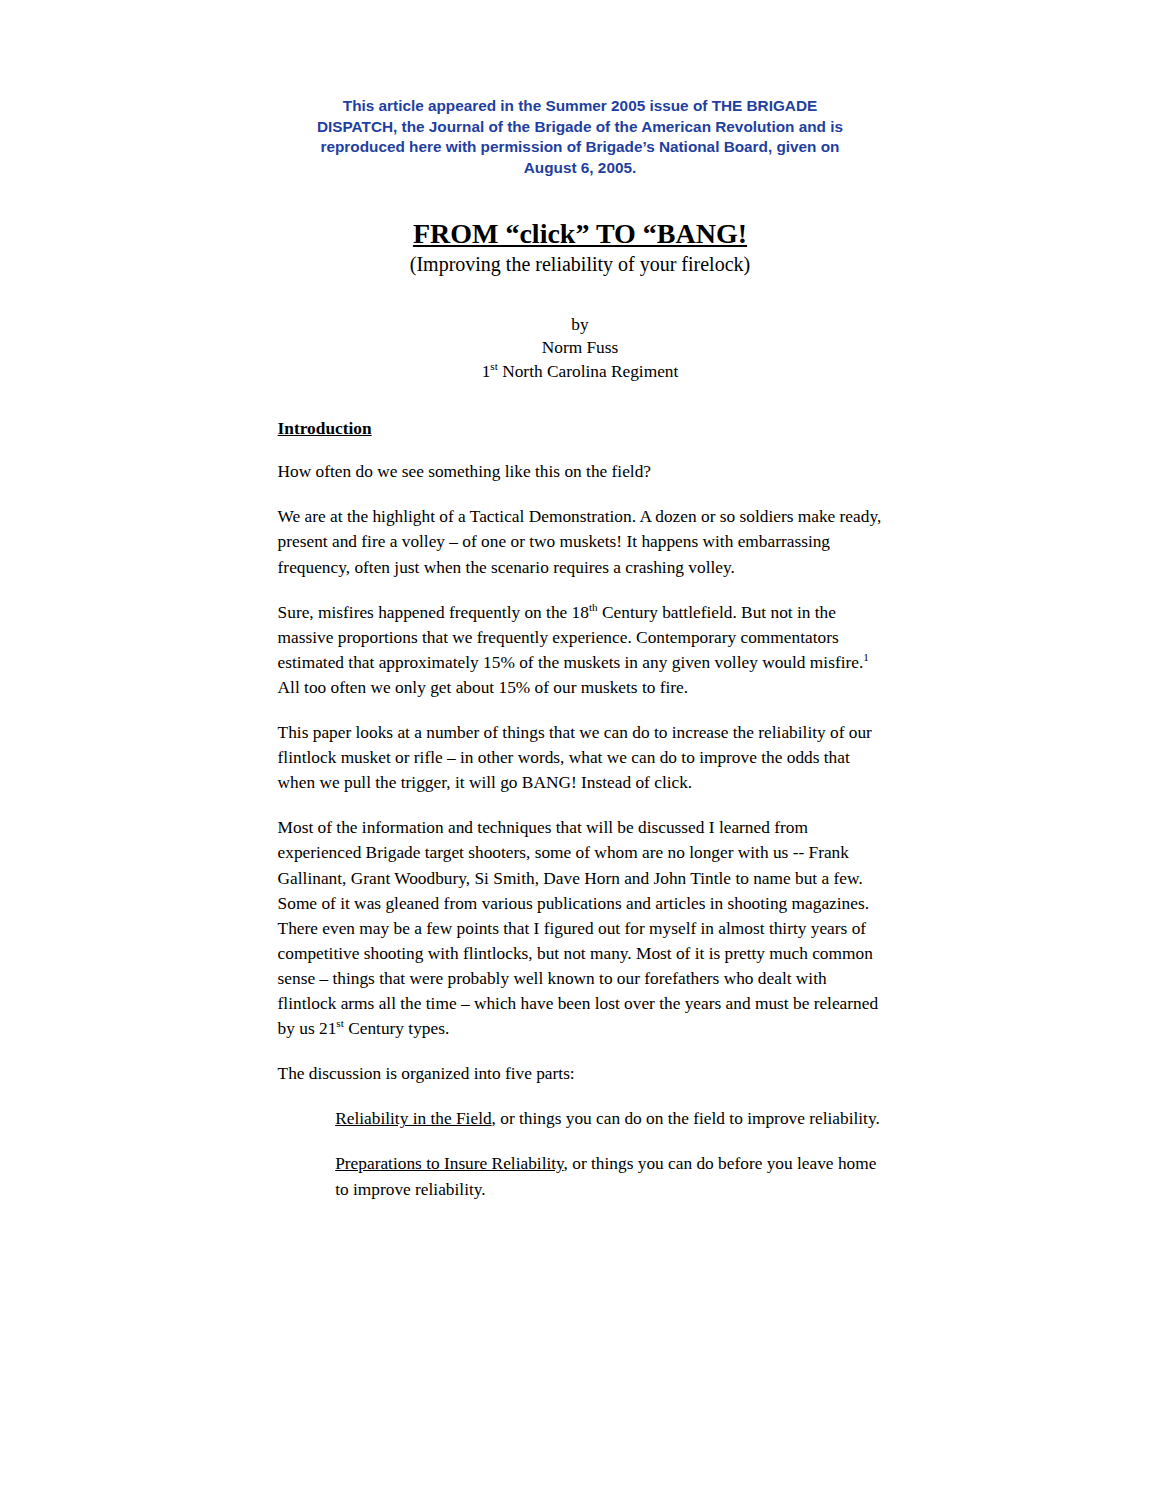This article appeared in the Summer 2005 issue of THE BRIGADE DISPATCH, the Journal of the Brigade of the American Revolution and is reproduced here with permission of Brigade’s National Board, given on August 6, 2005.
FROM “click” TO “BANG!
(Improving the reliability of your firelock)
by
Norm Fuss
1st North Carolina Regiment
Introduction
How often do we see something like this on the field?
We are at the highlight of a Tactical Demonstration. A dozen or so soldiers make ready, present and fire a volley – of one or two muskets! It happens with embarrassing frequency, often just when the scenario requires a crashing volley.
Sure, misfires happened frequently on the 18th Century battlefield. But not in the massive proportions that we frequently experience. Contemporary commentators estimated that approximately 15% of the muskets in any given volley would misfire.1 All too often we only get about 15% of our muskets to fire.
This paper looks at a number of things that we can do to increase the reliability of our flintlock musket or rifle – in other words, what we can do to improve the odds that when we pull the trigger, it will go BANG! Instead of click.
Most of the information and techniques that will be discussed I learned from experienced Brigade target shooters, some of whom are no longer with us -- Frank Gallinant, Grant Woodbury, Si Smith, Dave Horn and John Tintle to name but a few. Some of it was gleaned from various publications and articles in shooting magazines. There even may be a few points that I figured out for myself in almost thirty years of competitive shooting with flintlocks, but not many. Most of it is pretty much common sense – things that were probably well known to our forefathers who dealt with flintlock arms all the time – which have been lost over the years and must be relearned by us 21st Century types.
The discussion is organized into five parts:
Reliability in the Field, or things you can do on the field to improve reliability.
Preparations to Insure Reliability, or things you can do before you leave home to improve reliability.